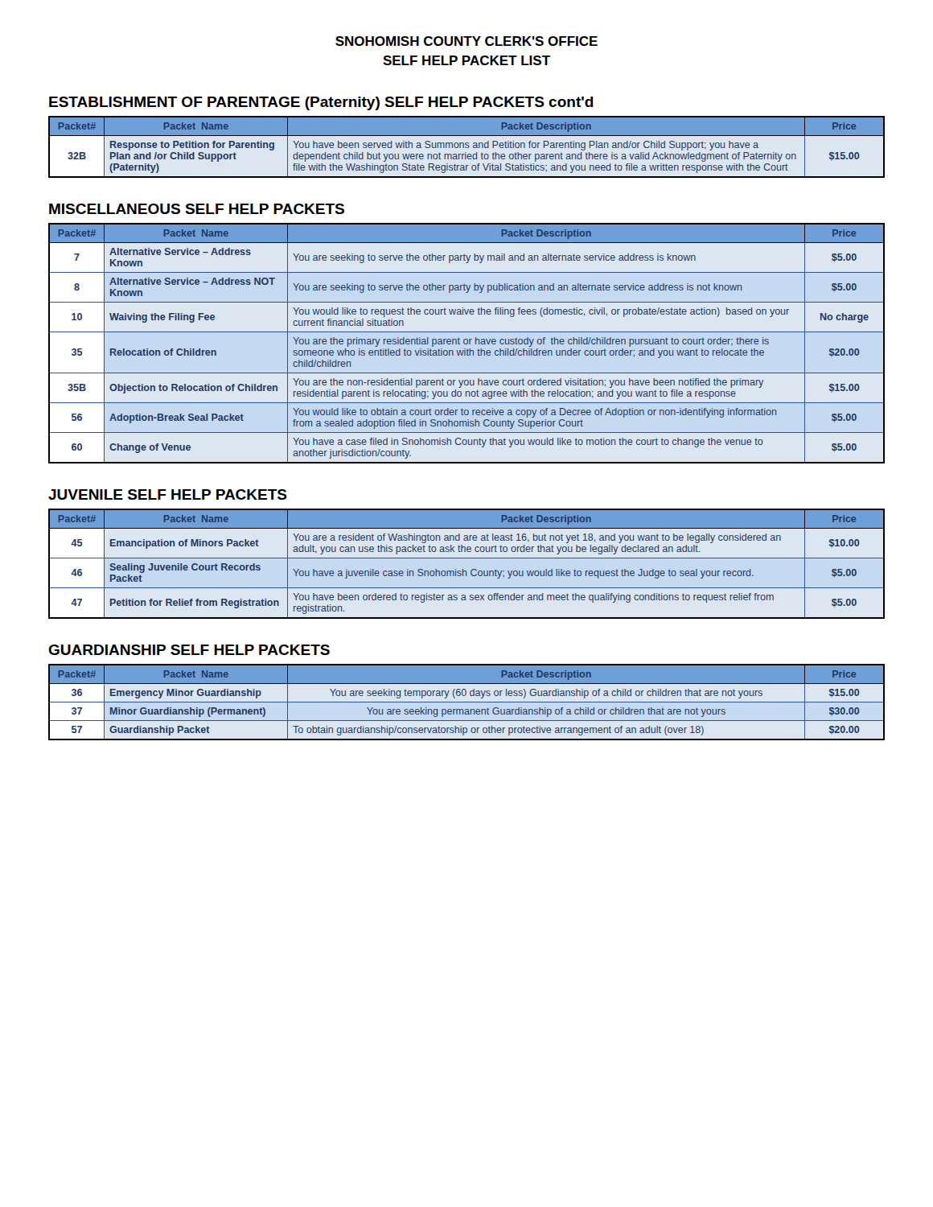SNOHOMISH COUNTY CLERK'S OFFICE
SELF HELP PACKET LIST
ESTABLISHMENT OF PARENTAGE (Paternity) SELF HELP PACKETS cont'd
| Packet# | Packet Name | Packet Description | Price |
| --- | --- | --- | --- |
| 32B | Response to Petition for Parenting Plan and /or Child Support (Paternity) | You have been served with a Summons and Petition for Parenting Plan and/or Child Support; you have a dependent child but you were not married to the other parent and there is a valid Acknowledgment of Paternity on file with the Washington State Registrar of Vital Statistics; and you need to file a written response with the Court | $15.00 |
MISCELLANEOUS SELF HELP PACKETS
| Packet# | Packet Name | Packet Description | Price |
| --- | --- | --- | --- |
| 7 | Alternative Service – Address Known | You are seeking to serve the other party by mail and an alternate service address is known | $5.00 |
| 8 | Alternative Service – Address NOT Known | You are seeking to serve the other party by publication and an alternate service address is not known | $5.00 |
| 10 | Waiving the Filing Fee | You would like to request the court waive the filing fees (domestic, civil, or probate/estate action) based on your current financial situation | No charge |
| 35 | Relocation of Children | You are the primary residential parent or have custody of the child/children pursuant to court order; there is someone who is entitled to visitation with the child/children under court order; and you want to relocate the child/children | $20.00 |
| 35B | Objection to Relocation of Children | You are the non-residential parent or you have court ordered visitation; you have been notified the primary residential parent is relocating; you do not agree with the relocation; and you want to file a response | $15.00 |
| 56 | Adoption-Break Seal Packet | You would like to obtain a court order to receive a copy of a Decree of Adoption or non-identifying information from a sealed adoption filed in Snohomish County Superior Court | $5.00 |
| 60 | Change of Venue | You have a case filed in Snohomish County that you would like to motion the court to change the venue to another jurisdiction/county. | $5.00 |
JUVENILE SELF HELP PACKETS
| Packet# | Packet Name | Packet Description | Price |
| --- | --- | --- | --- |
| 45 | Emancipation of Minors Packet | You are a resident of Washington and are at least 16, but not yet 18, and you want to be legally considered an adult, you can use this packet to ask the court to order that you be legally declared an adult. | $10.00 |
| 46 | Sealing Juvenile Court Records Packet | You have a juvenile case in Snohomish County; you would like to request the Judge to seal your record. | $5.00 |
| 47 | Petition for Relief from Registration | You have been ordered to register as a sex offender and meet the qualifying conditions to request relief from registration. | $5.00 |
GUARDIANSHIP SELF HELP PACKETS
| Packet# | Packet Name | Packet Description | Price |
| --- | --- | --- | --- |
| 36 | Emergency Minor Guardianship | You are seeking temporary (60 days or less) Guardianship of a child or children that are not yours | $15.00 |
| 37 | Minor Guardianship (Permanent) | You are seeking permanent Guardianship of a child or children that are not yours | $30.00 |
| 57 | Guardianship Packet | To obtain guardianship/conservatorship or other protective arrangement of an adult (over 18) | $20.00 |